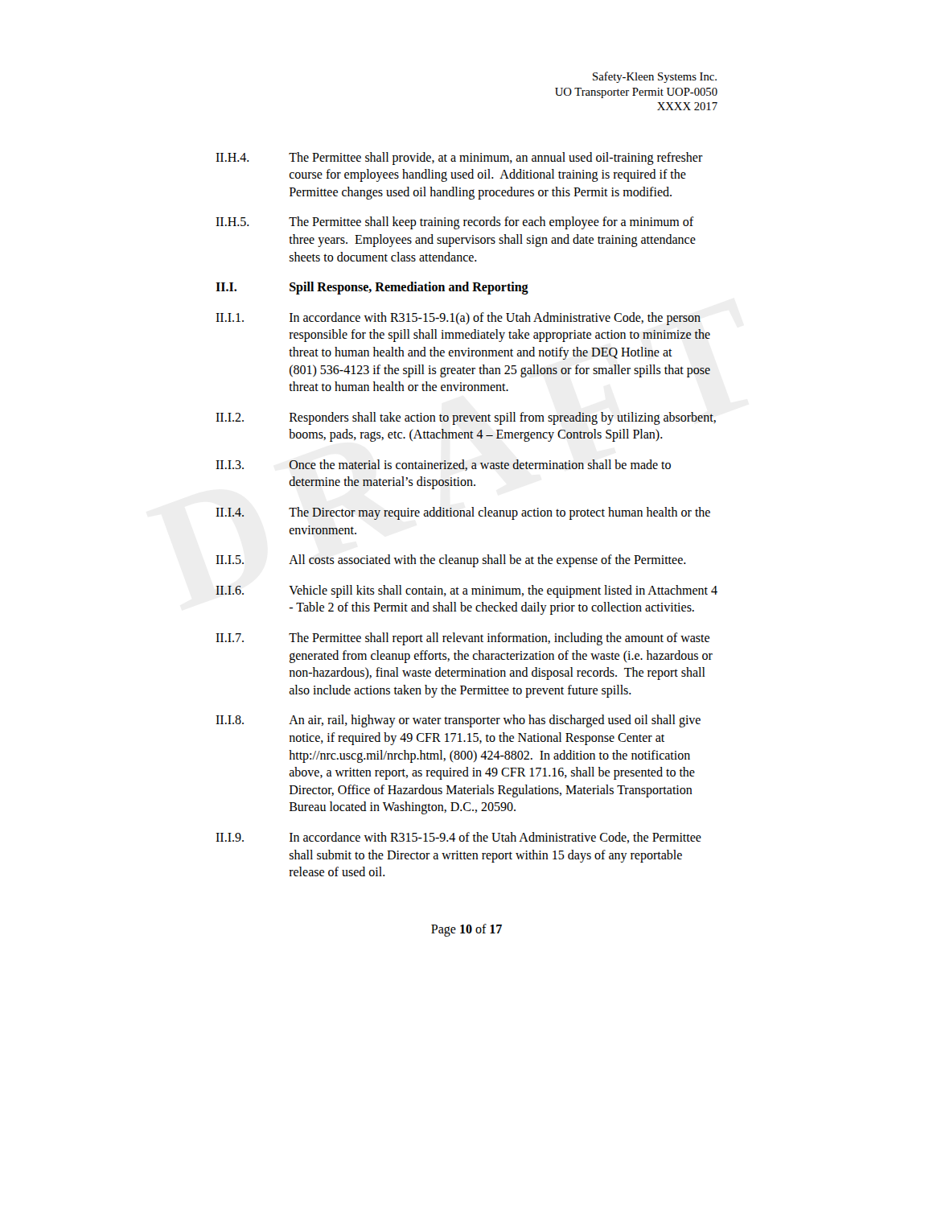DRAFT
Safety-Kleen Systems Inc.
UO Transporter Permit UOP-0050
XXXX 2017
| II.H.4. | The Permittee shall provide, at a minimum, an annual used oil-training refresher course for employees handling used oil. Additional training is required if the Permittee changes used oil handling procedures or this Permit is modified. |
| II.H.5. | The Permittee shall keep training records for each employee for a minimum of three years. Employees and supervisors shall sign and date training attendance sheets to document class attendance. |
| II.I. | Spill Response, Remediation and Reporting |
| II.I.1. | In accordance with R315-15-9.1(a) of the Utah Administrative Code, the person responsible for the spill shall immediately take appropriate action to minimize the threat to human health and the environment and notify the DEQ Hotline at (801) 536-4123 if the spill is greater than 25 gallons or for smaller spills that pose threat to human health or the environment. |
| II.I.2. | Responders shall take action to prevent spill from spreading by utilizing absorbent, booms, pads, rags, etc. (Attachment 4 – Emergency Controls Spill Plan). |
| II.I.3. | Once the material is containerized, a waste determination shall be made to determine the material’s disposition. |
| II.I.4. | The Director may require additional cleanup action to protect human health or the environment. |
| II.I.5. | All costs associated with the cleanup shall be at the expense of the Permittee. |
| II.I.6. | Vehicle spill kits shall contain, at a minimum, the equipment listed in Attachment 4 - Table 2 of this Permit and shall be checked daily prior to collection activities. |
| II.I.7. | The Permittee shall report all relevant information, including the amount of waste generated from cleanup efforts, the characterization of the waste (i.e. hazardous or non-hazardous), final waste determination and disposal records. The report shall also include actions taken by the Permittee to prevent future spills. |
| II.I.8. | An air, rail, highway or water transporter who has discharged used oil shall give notice, if required by 49 CFR 171.15, to the National Response Center at http://nrc.uscg.mil/nrchp.html , (800) 424-8802. In addition to the notification above, a written report, as required in 49 CFR 171.16, shall be presented to the Director, Office of Hazardous Materials Regulations, Materials Transportation Bureau located in Washington, D.C., 20590. |
| II.I.9. | In accordance with R315-15-9.4 of the Utah Administrative Code, the Permittee shall submit to the Director a written report within 15 days of any reportable release of used oil. |
Page 10 of 17